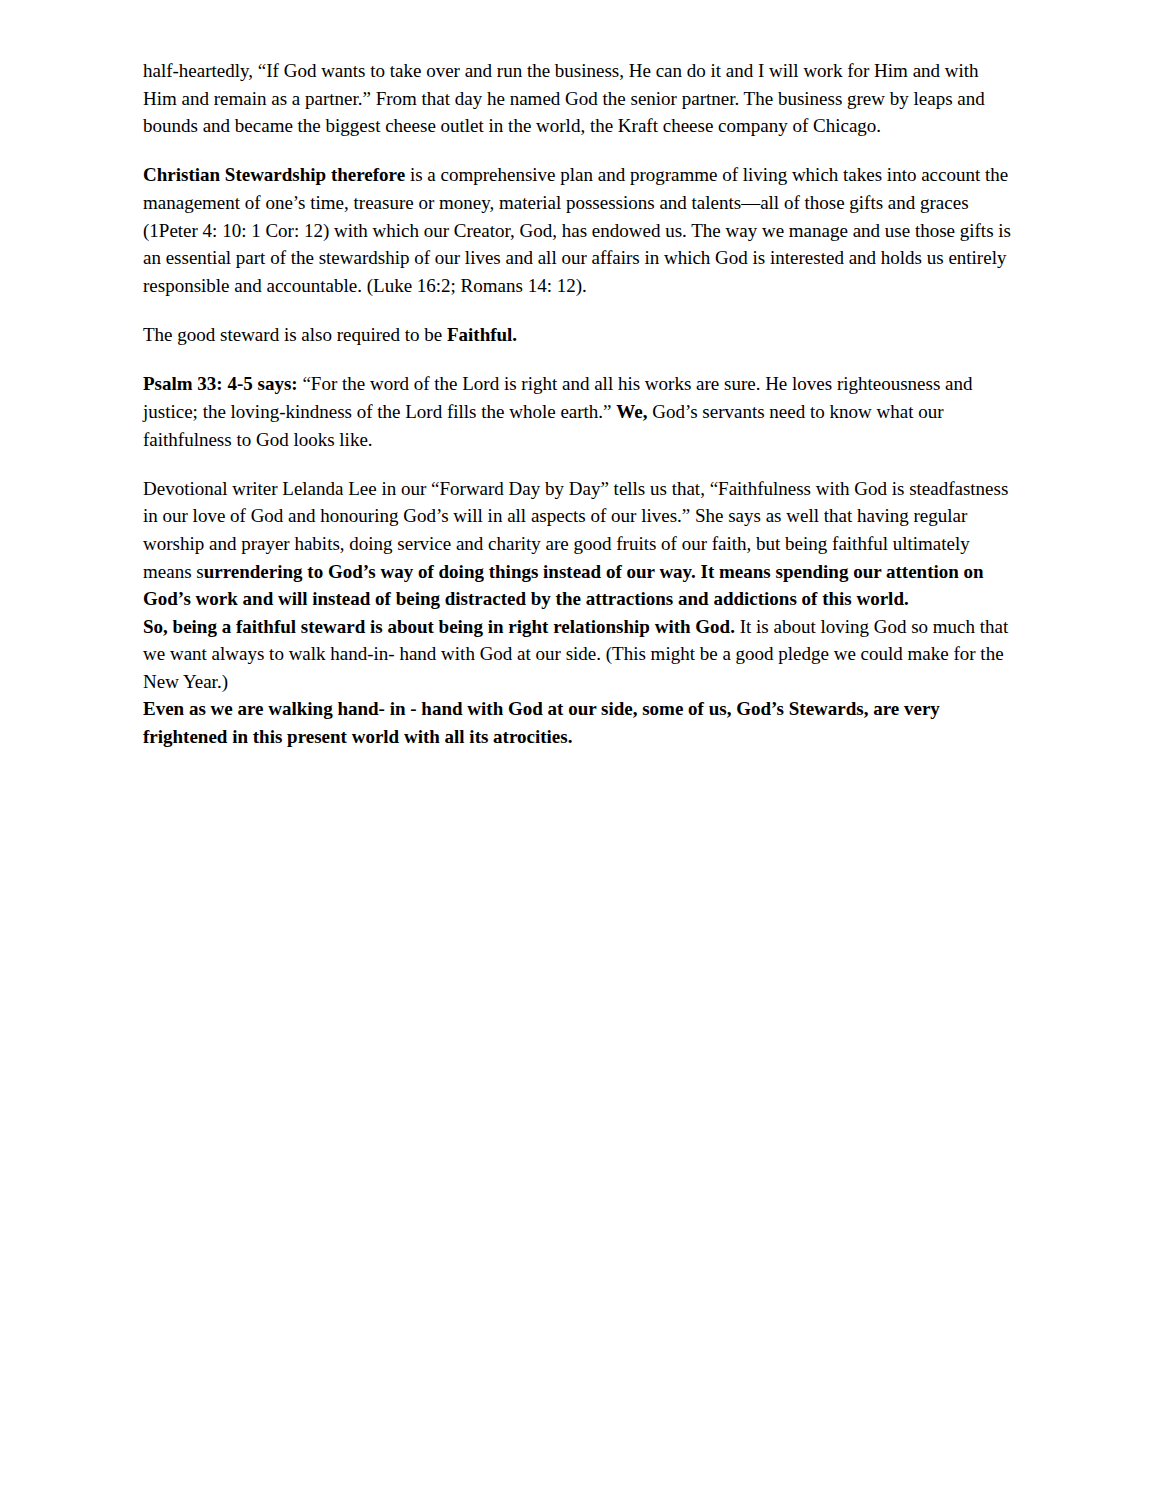half-heartedly, “If God wants to take over and run the business, He can do it and I will work for Him and with Him and remain as a partner.” From that day he named God the senior partner. The business grew by leaps and bounds and became the biggest cheese outlet in the world, the Kraft cheese company of Chicago.
Christian Stewardship therefore is a comprehensive plan and programme of living which takes into account the management of one’s time, treasure or money, material possessions and talents—all of those gifts and graces (1Peter 4: 10: 1 Cor: 12) with which our Creator, God, has endowed us. The way we manage and use those gifts is an essential part of the stewardship of our lives and all our affairs in which God is interested and holds us entirely responsible and accountable. (Luke 16:2; Romans 14: 12).
The good steward is also required to be Faithful.
Psalm 33: 4-5 says: “For the word of the Lord is right and all his works are sure. He loves righteousness and justice; the loving-kindness of the Lord fills the whole earth.” We, God’s servants need to know what our faithfulness to God looks like.
Devotional writer Lelanda Lee in our “Forward Day by Day” tells us that, “Faithfulness with God is steadfastness in our love of God and honouring God’s will in all aspects of our lives.” She says as well that having regular worship and prayer habits, doing service and charity are good fruits of our faith, but being faithful ultimately means surrendering to God’s way of doing things instead of our way. It means spending our attention on God’s work and will instead of being distracted by the attractions and addictions of this world.
So, being a faithful steward is about being in right relationship with God. It is about loving God so much that we want always to walk hand-in- hand with God at our side. (This might be a good pledge we could make for the New Year.)
Even as we are walking hand- in - hand with God at our side, some of us, God’s Stewards, are very frightened in this present world with all its atrocities.